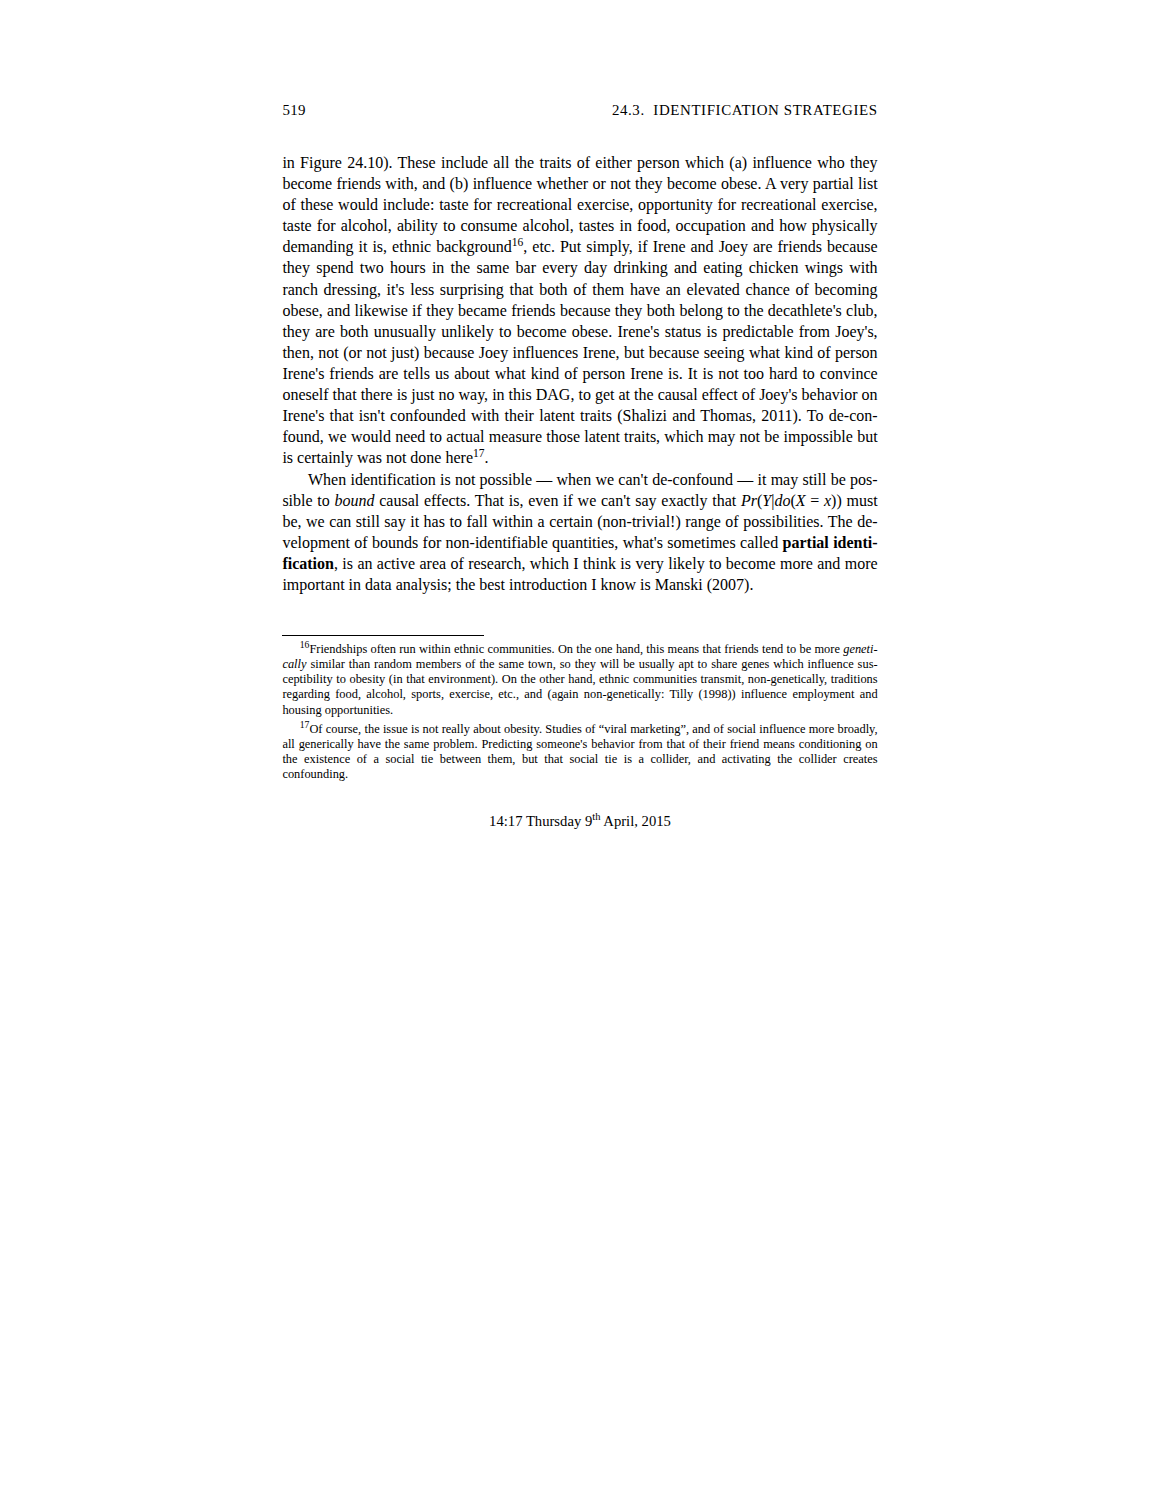519 24.3. Identification Strategies
in Figure 24.10). These include all the traits of either person which (a) influence who they become friends with, and (b) influence whether or not they become obese. A very partial list of these would include: taste for recreational exercise, opportunity for recreational exercise, taste for alcohol, ability to consume alcohol, tastes in food, occupation and how physically demanding it is, ethnic background16, etc. Put simply, if Irene and Joey are friends because they spend two hours in the same bar every day drinking and eating chicken wings with ranch dressing, it's less surprising that both of them have an elevated chance of becoming obese, and likewise if they became friends because they both belong to the decathlete's club, they are both unusually unlikely to become obese. Irene's status is predictable from Joey's, then, not (or not just) because Joey influences Irene, but because seeing what kind of person Irene's friends are tells us about what kind of person Irene is. It is not too hard to convince oneself that there is just no way, in this DAG, to get at the causal effect of Joey's behavior on Irene's that isn't confounded with their latent traits (Shalizi and Thomas, 2011). To de-confound, we would need to actual measure those latent traits, which may not be impossible but is certainly was not done here17.
When identification is not possible — when we can't de-confound — it may still be possible to bound causal effects. That is, even if we can't say exactly that Pr(Y|do(X = x)) must be, we can still say it has to fall within a certain (non-trivial!) range of possibilities. The development of bounds for non-identifiable quantities, what's sometimes called partial identification, is an active area of research, which I think is very likely to become more and more important in data analysis; the best introduction I know is Manski (2007).
16 Friendships often run within ethnic communities. On the one hand, this means that friends tend to be more genetically similar than random members of the same town, so they will be usually apt to share genes which influence susceptibility to obesity (in that environment). On the other hand, ethnic communities transmit, non-genetically, traditions regarding food, alcohol, sports, exercise, etc., and (again non-genetically: Tilly (1998)) influence employment and housing opportunities.
17 Of course, the issue is not really about obesity. Studies of “viral marketing”, and of social influence more broadly, all generically have the same problem. Predicting someone's behavior from that of their friend means conditioning on the existence of a social tie between them, but that social tie is a collider, and activating the collider creates confounding.
14:17 Thursday 9th April, 2015